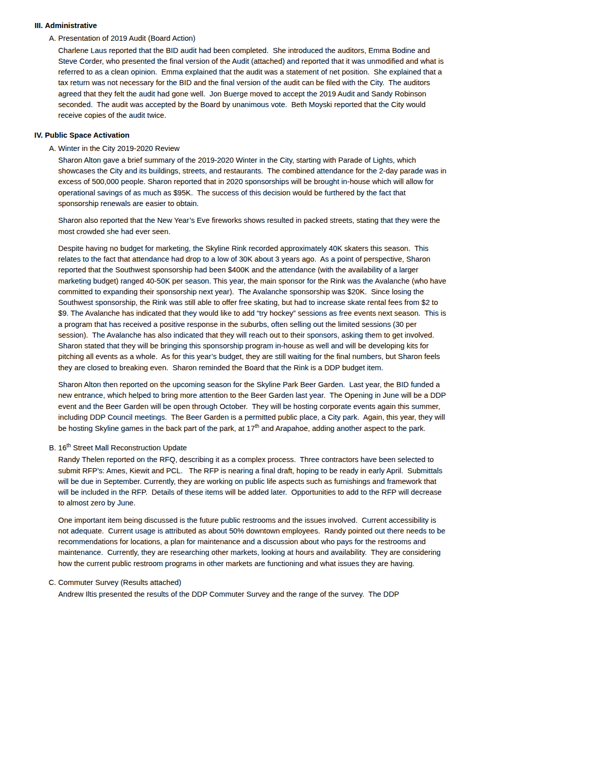Administrative
Presentation of 2019 Audit (Board Action)
Charlene Laus reported that the BID audit had been completed. She introduced the auditors, Emma Bodine and Steve Corder, who presented the final version of the Audit (attached) and reported that it was unmodified and what is referred to as a clean opinion. Emma explained that the audit was a statement of net position. She explained that a tax return was not necessary for the BID and the final version of the audit can be filed with the City. The auditors agreed that they felt the audit had gone well. Jon Buerge moved to accept the 2019 Audit and Sandy Robinson seconded. The audit was accepted by the Board by unanimous vote. Beth Moyski reported that the City would receive copies of the audit twice.
Public Space Activation
Winter in the City 2019-2020 Review
Sharon Alton gave a brief summary of the 2019-2020 Winter in the City, starting with Parade of Lights, which showcases the City and its buildings, streets, and restaurants. The combined attendance for the 2-day parade was in excess of 500,000 people. Sharon reported that in 2020 sponsorships will be brought in-house which will allow for operational savings of as much as $95K. The success of this decision would be furthered by the fact that sponsorship renewals are easier to obtain.
Sharon also reported that the New Year’s Eve fireworks shows resulted in packed streets, stating that they were the most crowded she had ever seen.
Despite having no budget for marketing, the Skyline Rink recorded approximately 40K skaters this season. This relates to the fact that attendance had drop to a low of 30K about 3 years ago. As a point of perspective, Sharon reported that the Southwest sponsorship had been $400K and the attendance (with the availability of a larger marketing budget) ranged 40-50K per season. This year, the main sponsor for the Rink was the Avalanche (who have committed to expanding their sponsorship next year). The Avalanche sponsorship was $20K. Since losing the Southwest sponsorship, the Rink was still able to offer free skating, but had to increase skate rental fees from $2 to $9. The Avalanche has indicated that they would like to add “try hockey” sessions as free events next season. This is a program that has received a positive response in the suburbs, often selling out the limited sessions (30 per session). The Avalanche has also indicated that they will reach out to their sponsors, asking them to get involved. Sharon stated that they will be bringing this sponsorship program in-house as well and will be developing kits for pitching all events as a whole. As for this year’s budget, they are still waiting for the final numbers, but Sharon feels they are closed to breaking even. Sharon reminded the Board that the Rink is a DDP budget item.
Sharon Alton then reported on the upcoming season for the Skyline Park Beer Garden. Last year, the BID funded a new entrance, which helped to bring more attention to the Beer Garden last year. The Opening in June will be a DDP event and the Beer Garden will be open through October. They will be hosting corporate events again this summer, including DDP Council meetings. The Beer Garden is a permitted public place, a City park. Again, this year, they will be hosting Skyline games in the back part of the park, at 17th and Arapahoe, adding another aspect to the park.
16th Street Mall Reconstruction Update
Randy Thelen reported on the RFQ, describing it as a complex process. Three contractors have been selected to submit RFP’s: Ames, Kiewit and PCL. The RFP is nearing a final draft, hoping to be ready in early April. Submittals will be due in September. Currently, they are working on public life aspects such as furnishings and framework that will be included in the RFP. Details of these items will be added later. Opportunities to add to the RFP will decrease to almost zero by June.
One important item being discussed is the future public restrooms and the issues involved. Current accessibility is not adequate. Current usage is attributed as about 50% downtown employees. Randy pointed out there needs to be recommendations for locations, a plan for maintenance and a discussion about who pays for the restrooms and maintenance. Currently, they are researching other markets, looking at hours and availability. They are considering how the current public restroom programs in other markets are functioning and what issues they are having.
Commuter Survey (Results attached)
Andrew Iltis presented the results of the DDP Commuter Survey and the range of the survey. The DDP